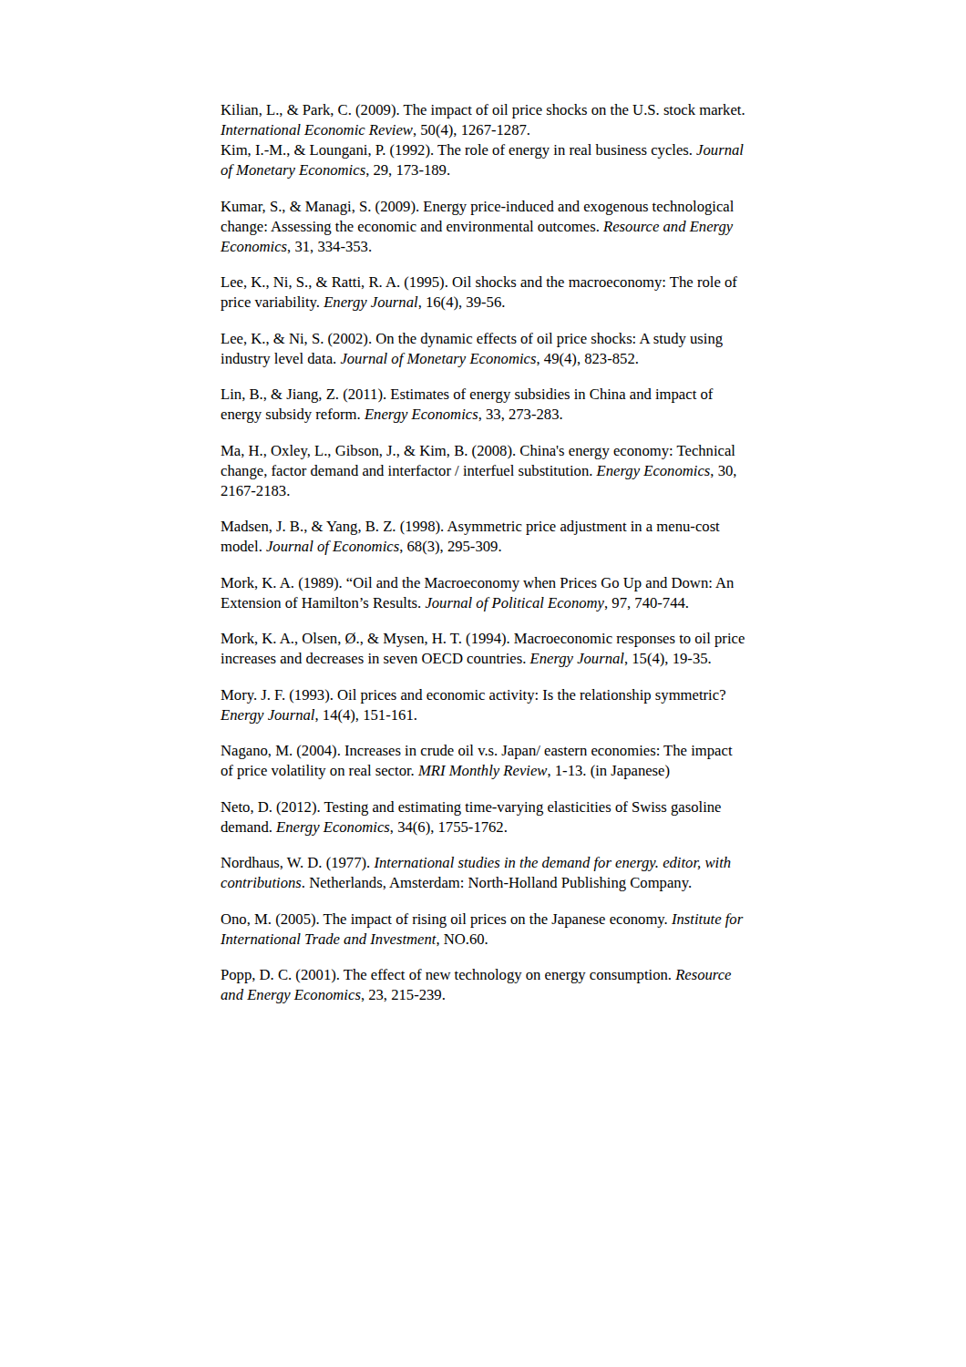Kilian, L., & Park, C. (2009). The impact of oil price shocks on the U.S. stock market. International Economic Review, 50(4), 1267-1287.
Kim, I.-M., & Loungani, P. (1992). The role of energy in real business cycles. Journal of Monetary Economics, 29, 173-189.
Kumar, S., & Managi, S. (2009). Energy price-induced and exogenous technological change: Assessing the economic and environmental outcomes. Resource and Energy Economics, 31, 334-353.
Lee, K., Ni, S., & Ratti, R. A. (1995). Oil shocks and the macroeconomy: The role of price variability. Energy Journal, 16(4), 39-56.
Lee, K., & Ni, S. (2002). On the dynamic effects of oil price shocks: A study using industry level data. Journal of Monetary Economics, 49(4), 823-852.
Lin, B., & Jiang, Z. (2011). Estimates of energy subsidies in China and impact of energy subsidy reform. Energy Economics, 33, 273-283.
Ma, H., Oxley, L., Gibson, J., & Kim, B. (2008). China's energy economy: Technical change, factor demand and interfactor / interfuel substitution. Energy Economics, 30, 2167-2183.
Madsen, J. B., & Yang, B. Z. (1998). Asymmetric price adjustment in a menu-cost model. Journal of Economics, 68(3), 295-309.
Mork, K. A. (1989). “Oil and the Macroeconomy when Prices Go Up and Down: An Extension of Hamilton’s Results. Journal of Political Economy, 97, 740-744.
Mork, K. A., Olsen, Ø., & Mysen, H. T. (1994). Macroeconomic responses to oil price increases and decreases in seven OECD countries. Energy Journal, 15(4), 19-35.
Mory. J. F. (1993). Oil prices and economic activity: Is the relationship symmetric? Energy Journal, 14(4), 151-161.
Nagano, M. (2004). Increases in crude oil v.s. Japan/ eastern economies: The impact of price volatility on real sector. MRI Monthly Review, 1-13. (in Japanese)
Neto, D. (2012). Testing and estimating time-varying elasticities of Swiss gasoline demand. Energy Economics, 34(6), 1755-1762.
Nordhaus, W. D. (1977). International studies in the demand for energy. editor, with contributions. Netherlands, Amsterdam: North-Holland Publishing Company.
Ono, M. (2005). The impact of rising oil prices on the Japanese economy. Institute for International Trade and Investment, NO.60.
Popp, D. C. (2001). The effect of new technology on energy consumption. Resource and Energy Economics, 23, 215-239.